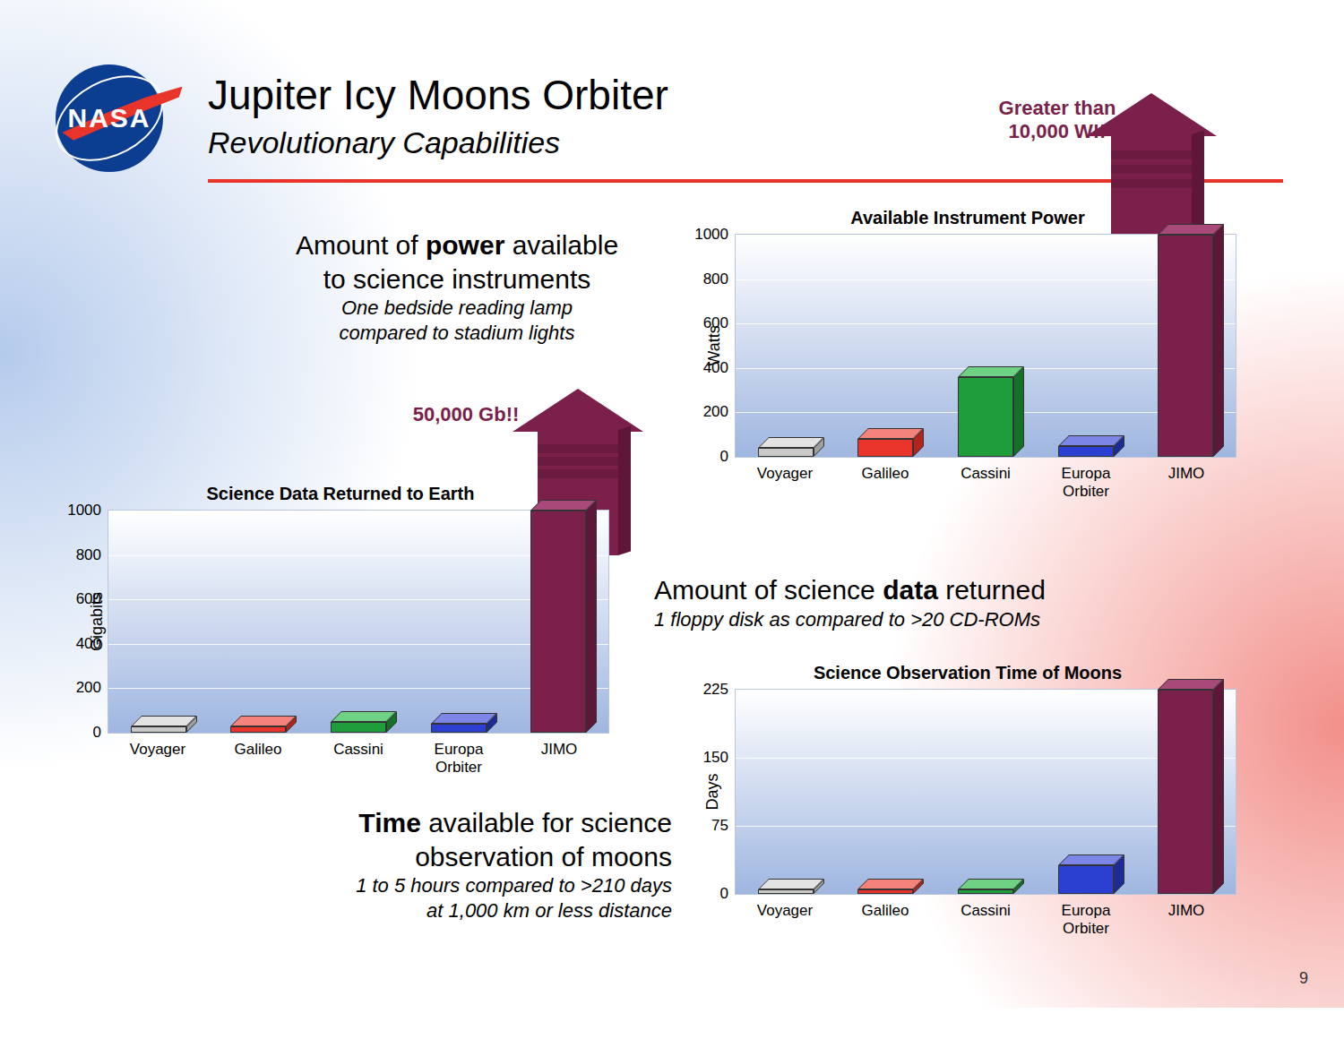NASA
Jupiter Icy Moons Orbiter
Revolutionary Capabilities
Greater than
10,000 W!!
50,000 Gb!!
Amount of power available
to science instruments
One bedside reading lamp
compared to stadium lights
Amount of science data returned
1 floppy disk as compared to >20 CD-ROMs
Time available for science
observation of moons
1 to 5 hours compared to >210 days
at 1,000 km or less distance
Available Instrument Power
Watts 1000 800 600 400 200 0
Voyager Galileo Cassini Europa
Orbiter JIMO
Science Data Returned to Earth
Gigabits 1000 800 600 400 200 0
Voyager Galileo Cassini Europa
Orbiter JIMO
Science Observation Time of Moons
Days 225 150 75 0
Voyager Galileo Cassini Europa
Orbiter JIMO
9